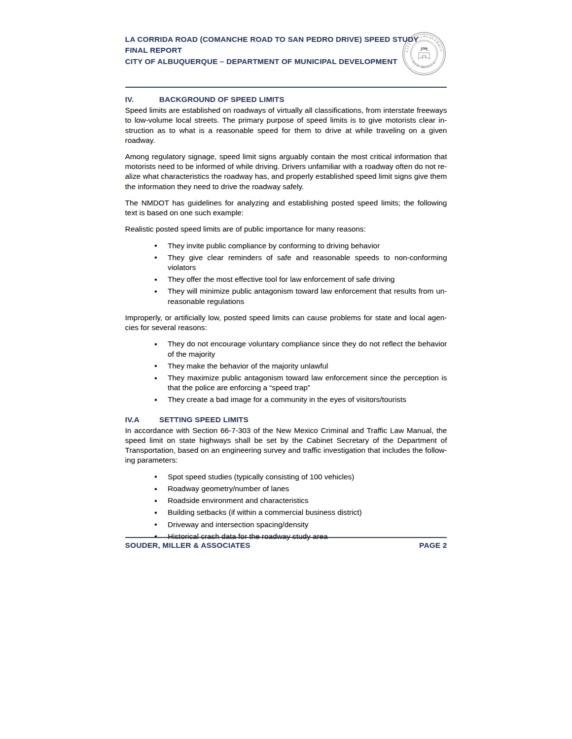LA CORRIDA ROAD (COMANCHE ROAD TO SAN PEDRO DRIVE) SPEED STUDY
FINAL REPORT
CITY OF ALBUQUERQUE – DEPARTMENT OF MUNICIPAL DEVELOPMENT
CITY OF ALBUQUERQUE NEW MEXICO 1706
IV. BACKGROUND OF SPEED LIMITS
Speed limits are established on roadways of virtually all classifications, from interstate freeways to low-volume local streets. The primary purpose of speed limits is to give motorists clear instruction as to what is a reasonable speed for them to drive at while traveling on a given roadway.
Among regulatory signage, speed limit signs arguably contain the most critical information that motorists need to be informed of while driving. Drivers unfamiliar with a roadway often do not realize what characteristics the roadway has, and properly established speed limit signs give them the information they need to drive the roadway safely.
The NMDOT has guidelines for analyzing and establishing posted speed limits; the following text is based on one such example:
Realistic posted speed limits are of public importance for many reasons:
They invite public compliance by conforming to driving behavior
They give clear reminders of safe and reasonable speeds to non-conforming violators
They offer the most effective tool for law enforcement of safe driving
They will minimize public antagonism toward law enforcement that results from unreasonable regulations
Improperly, or artificially low, posted speed limits can cause problems for state and local agencies for several reasons:
They do not encourage voluntary compliance since they do not reflect the behavior of the majority
They make the behavior of the majority unlawful
They maximize public antagonism toward law enforcement since the perception is that the police are enforcing a “speed trap”
They create a bad image for a community in the eyes of visitors/tourists
IV.ASETTING SPEED LIMITS
In accordance with Section 66-7-303 of the New Mexico Criminal and Traffic Law Manual, the speed limit on state highways shall be set by the Cabinet Secretary of the Department of Transportation, based on an engineering survey and traffic investigation that includes the following parameters:
Spot speed studies (typically consisting of 100 vehicles)
Roadway geometry/number of lanes
Roadside environment and characteristics
Building setbacks (if within a commercial business district)
Driveway and intersection spacing/density
Historical crash data for the roadway study area
SOUDER, MILLER & ASSOCIATES PAGE 2